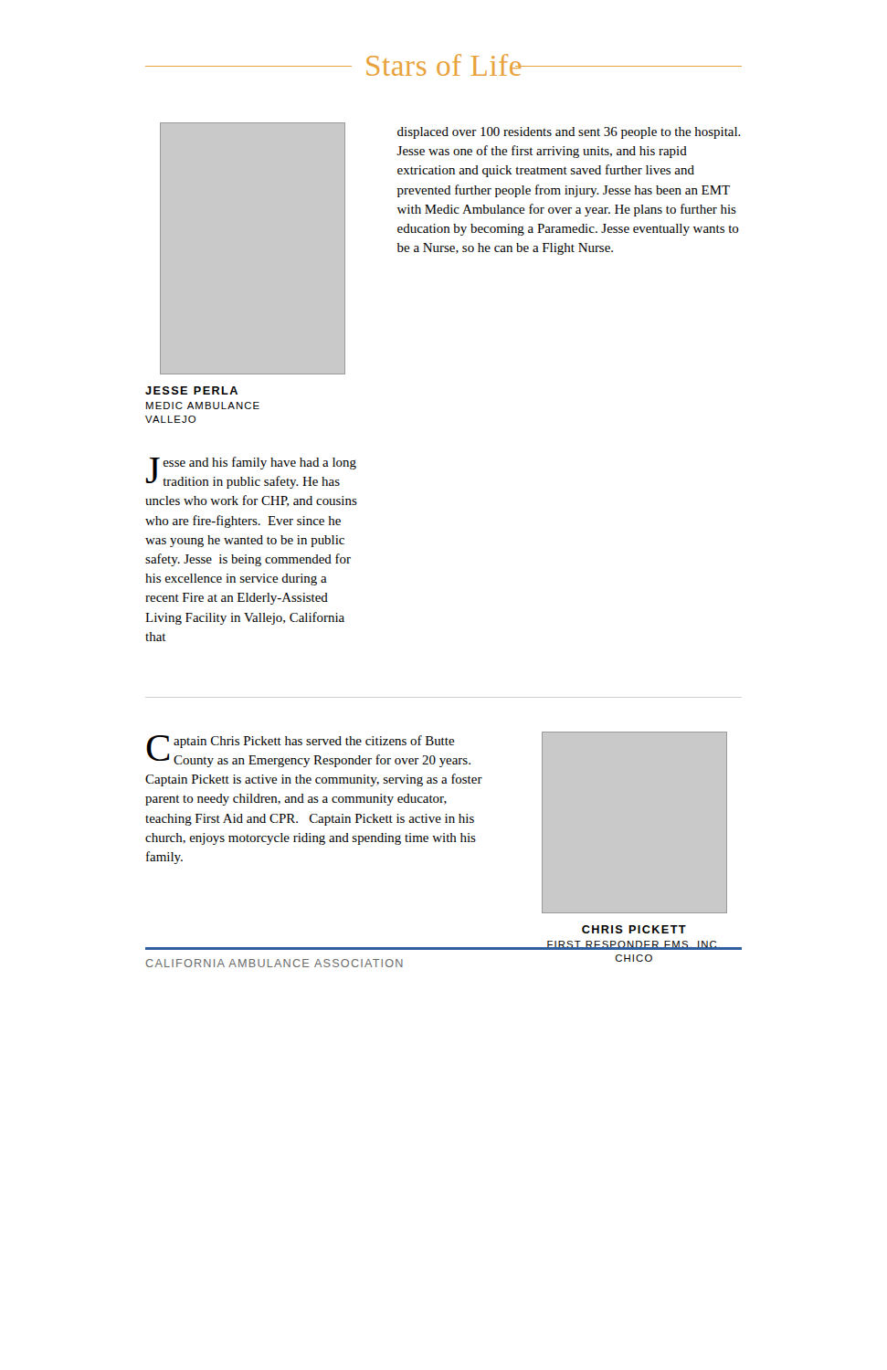Stars of Life
Jesse Perla
Medic Ambulance
Vallejo
Jesse and his family have had a long tradition in public safety. He has uncles who work for CHP, and cousins who are fire-fighters. Ever since he was young he wanted to be in public safety. Jesse is being commended for his excellence in service during a recent Fire at an Elderly-Assisted Living Facility in Vallejo, California that
displaced over 100 residents and sent 36 people to the hospital. Jesse was one of the first arriving units, and his rapid extrication and quick treatment saved further lives and prevented further people from injury. Jesse has been an EMT with Medic Ambulance for over a year. He plans to further his education by becoming a Paramedic. Jesse eventually wants to be a Nurse, so he can be a Flight Nurse.
Chris Pickett
First Responder EMS, Inc.
Chico
Captain Chris Pickett has served the citizens of Butte County as an Emergency Responder for over 20 years. Captain Pickett is active in the community, serving as a foster parent to needy children, and as a community educator, teaching First Aid and CPR. Captain Pickett is active in his church, enjoys motorcycle riding and spending time with his family.
California Ambulance Association